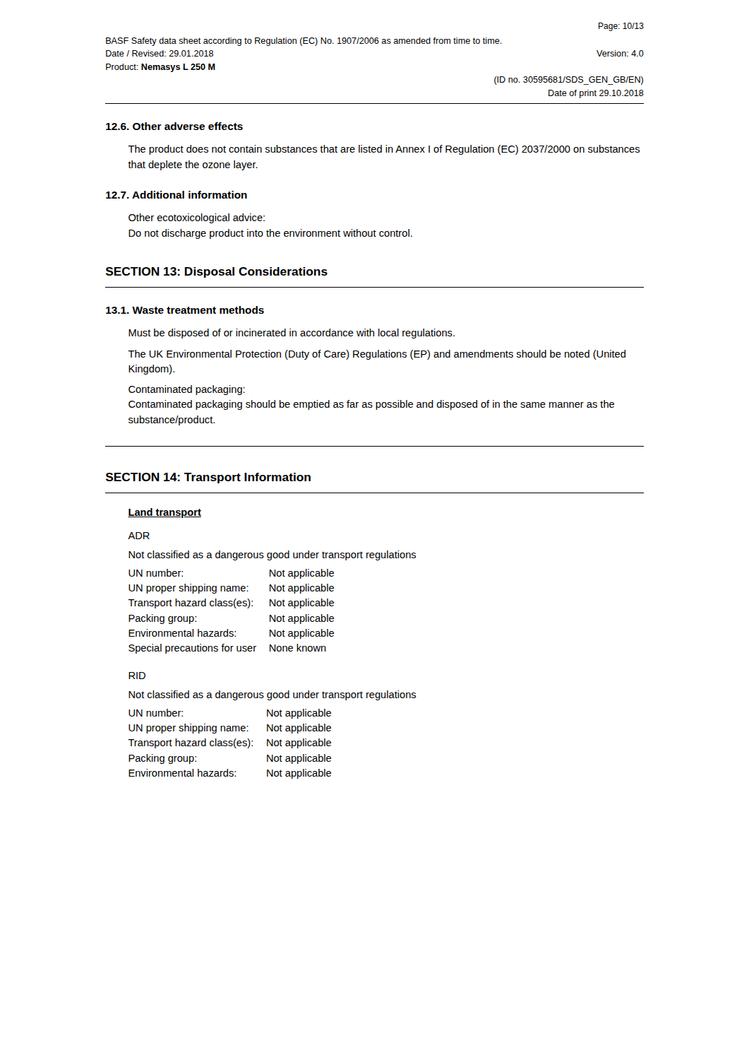Page: 10/13
BASF Safety data sheet according to Regulation (EC) No. 1907/2006 as amended from time to time. Date / Revised: 29.01.2018 Version: 4.0 Product: Nemasys L 250 M (ID no. 30595681/SDS_GEN_GB/EN) Date of print 29.10.2018
12.6. Other adverse effects
The product does not contain substances that are listed in Annex I of Regulation (EC) 2037/2000 on substances that deplete the ozone layer.
12.7. Additional information
Other ecotoxicological advice:
Do not discharge product into the environment without control.
SECTION 13: Disposal Considerations
13.1. Waste treatment methods
Must be disposed of or incinerated in accordance with local regulations.
The UK Environmental Protection (Duty of Care) Regulations (EP) and amendments should be noted (United Kingdom).
Contaminated packaging:
Contaminated packaging should be emptied as far as possible and disposed of in the same manner as the substance/product.
SECTION 14: Transport Information
Land transport
ADR
Not classified as a dangerous good under transport regulations
| UN number: | Not applicable |
| UN proper shipping name: | Not applicable |
| Transport hazard class(es): | Not applicable |
| Packing group: | Not applicable |
| Environmental hazards: | Not applicable |
| Special precautions for user | None known |
RID
Not classified as a dangerous good under transport regulations
| UN number: | Not applicable |
| UN proper shipping name: | Not applicable |
| Transport hazard class(es): | Not applicable |
| Packing group: | Not applicable |
| Environmental hazards: | Not applicable |